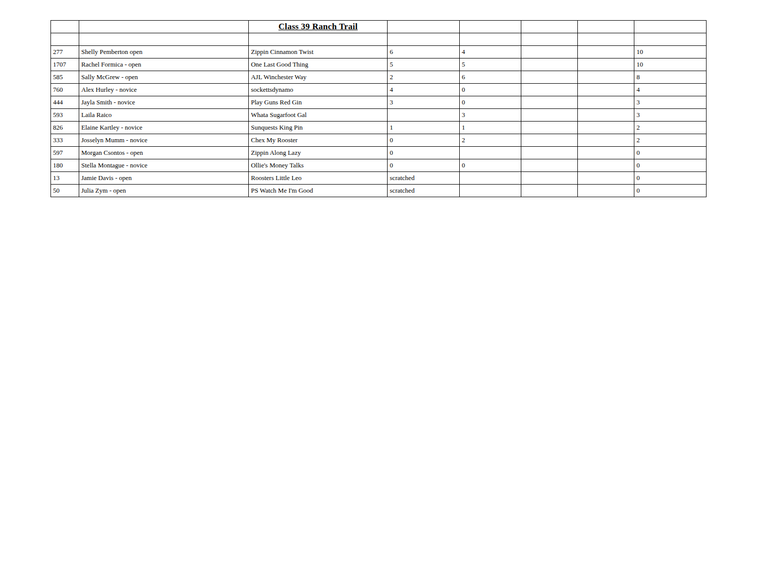| | | Class 39 Ranch Trail | | | | | |
| 277 | Shelly Pemberton open | Zippin Cinnamon Twist | 6 | 4 | | | 10 |
| 1707 | Rachel Formica - open | One Last Good Thing | 5 | 5 | | | 10 |
| 585 | Sally McGrew - open | AJL Winchester Way | 2 | 6 | | | 8 |
| 760 | Alex Hurley - novice | sockettsdynamo | 4 | 0 | | | 4 |
| 444 | Jayla Smith - novice | Play Guns Red Gin | 3 | 0 | | | 3 |
| 593 | Laila Raico | Whata Sugarfoot Gal | | 3 | | | 3 |
| 826 | Elaine Kartley - novice | Sunquests King Pin | 1 | 1 | | | 2 |
| 333 | Josselyn Mumm - novice | Chex My Rooster | 0 | 2 | | | 2 |
| 597 | Morgan Csontos - open | Zippin Along Lazy | 0 | | | | 0 |
| 180 | Stella Montague - novice | Ollie's Money Talks | 0 | 0 | | | 0 |
| 13 | Jamie Davis - open | Roosters Little Leo | scratched | | | | 0 |
| 50 | Julia Zym - open | PS Watch Me I'm Good | scratched | | | | 0 |